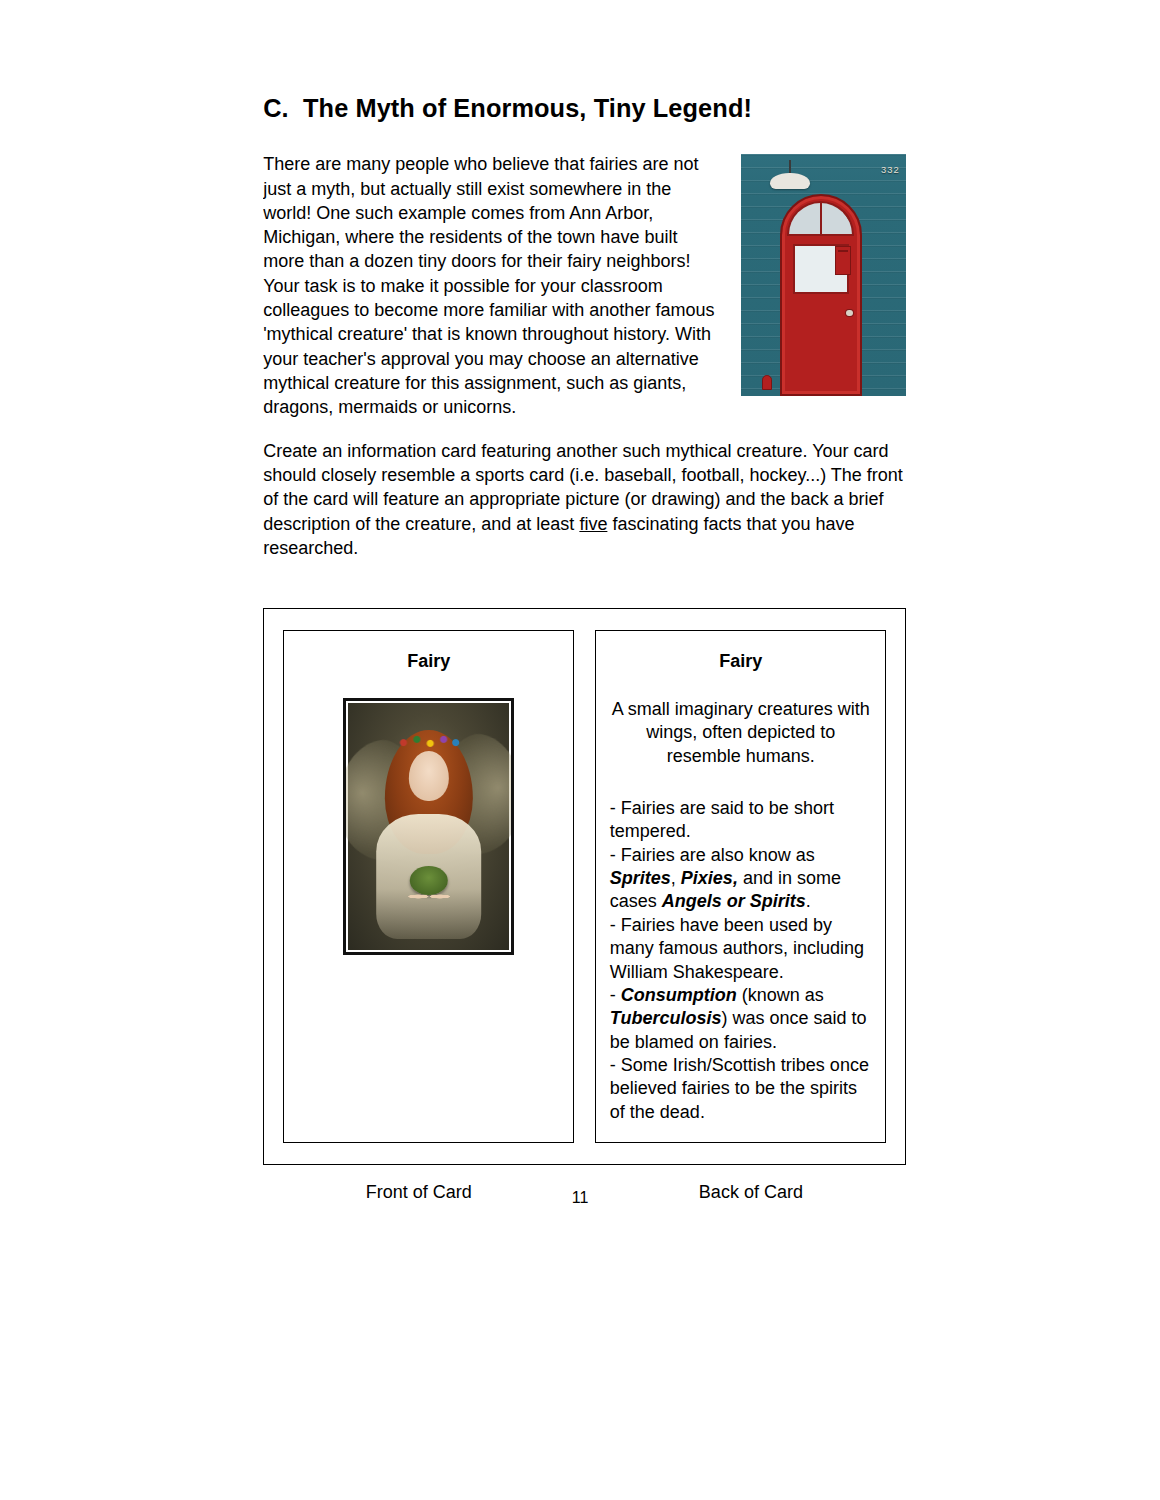C. The Myth of Enormous, Tiny Legend!
332
There are many people who believe that fairies are not just a myth, but actually still exist somewhere in the world! One such example comes from Ann Arbor, Michigan, where the residents of the town have built more than a dozen tiny doors for their fairy neighbors! Your task is to make it possible for your classroom colleagues to become more familiar with another famous 'mythical creature' that is known throughout history. With your teacher's approval you may choose an alternative mythical creature for this assignment, such as giants, dragons, mermaids or unicorns.
Create an information card featuring another such mythical creature. Your card should closely resemble a sports card (i.e. baseball, football, hockey...) The front of the card will feature an appropriate picture (or drawing) and the back a brief description of the creature, and at least five fascinating facts that you have researched.
Fairy
Fairy
A small imaginary creatures with wings, often depicted to resemble humans.
- Fairies are said to be short tempered.
- Fairies are also know as Sprites, Pixies, and in some cases Angels or Spirits.
- Fairies have been used by many famous authors, including William Shakespeare.
- Consumption (known as Tuberculosis) was once said to be blamed on fairies.
- Some Irish/Scottish tribes once believed fairies to be the spirits of the dead.
Front of Card
Back of Card
11